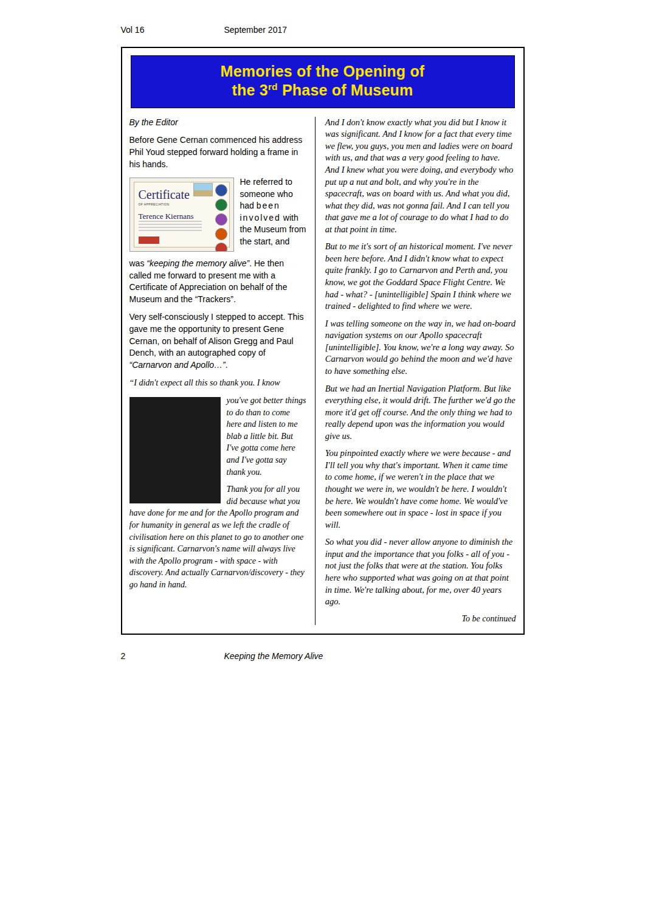Vol 16
September 2017
Memories of the Opening of
the 3rd Phase of Museum
By the Editor
Before Gene Cernan commenced his address Phil Youd stepped forward holding a frame in his hands.
Certificate
OF APPRECIATION
Terence Kiernans
He referred to someone who had been involved with the Museum from the start, and
was “keeping the memory alive”. He then called me forward to present me with a Certificate of Appreciation on behalf of the Museum and the “Trackers”.
Very self-consciously I stepped to accept. This gave me the opportunity to present Gene Cernan, on behalf of Alison Gregg and Paul Dench, with an autographed copy of “Carnarvon and Apollo…”.
“I didn't expect all this so thank you. I know
you've got better things to do than to come here and listen to me blab a little bit. But I've gotta come here and I've gotta say thank you.
Thank you for all you did because what you have done for me and for the Apollo program and for humanity in general as we left the cradle of civilisation here on this planet to go to another one is significant. Carnarvon's name will always live with the Apollo program - with space - with discovery. And actually Carnarvon/discovery - they go hand in hand.
And I don't know exactly what you did but I know it was significant. And I know for a fact that every time we flew, you guys, you men and ladies were on board with us, and that was a very good feeling to have. And I knew what you were doing, and everybody who put up a nut and bolt, and why you're in the spacecraft, was on board with us. And what you did, what they did, was not gonna fail. And I can tell you that gave me a lot of courage to do what I had to do at that point in time.
But to me it's sort of an historical moment. I've never been here before. And I didn't know what to expect quite frankly. I go to Carnarvon and Perth and, you know, we got the Goddard Space Flight Centre. We had - what? - [unintelligible] Spain I think where we trained - delighted to find where we were.
I was telling someone on the way in, we had on-board navigation systems on our Apollo spacecraft [unintelligible]. You know, we're a long way away. So Carnarvon would go behind the moon and we'd have to have something else.
But we had an Inertial Navigation Platform. But like everything else, it would drift. The further we'd go the more it'd get off course. And the only thing we had to really depend upon was the information you would give us.
You pinpointed exactly where we were because - and I'll tell you why that's important. When it came time to come home, if we weren't in the place that we thought we were in, we wouldn't be here. I wouldn't be here. We wouldn't have come home. We would've been somewhere out in space - lost in space if you will.
So what you did - never allow anyone to diminish the input and the importance that you folks - all of you - not just the folks that were at the station. You folks here who supported what was going on at that point in time. We're talking about, for me, over 40 years ago.
To be continued
2
Keeping the Memory Alive